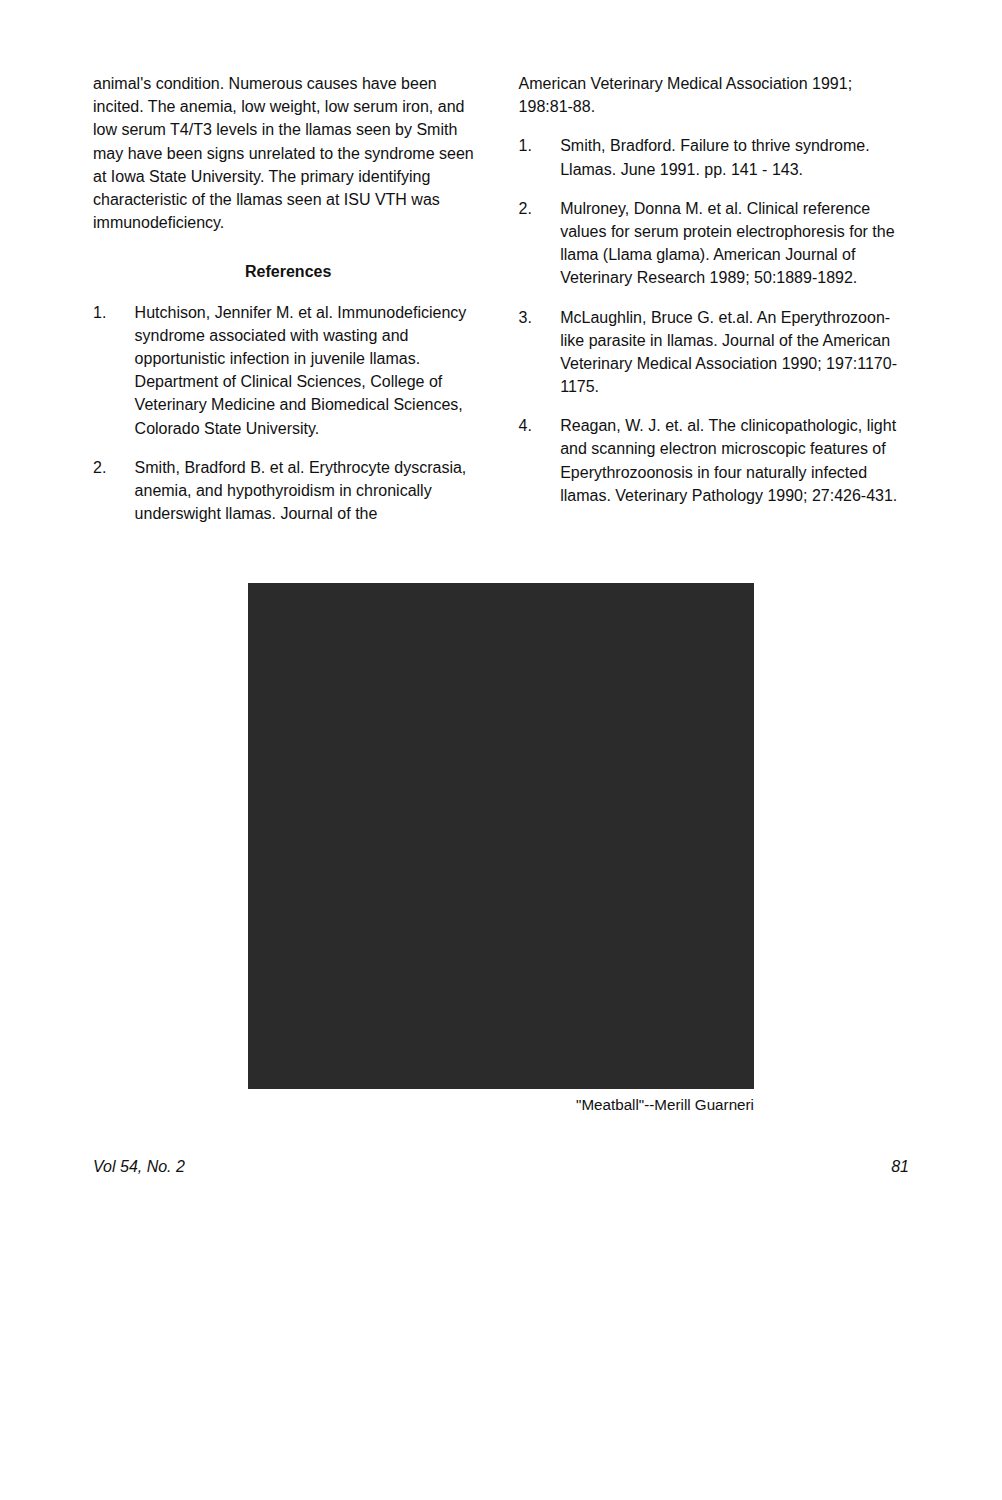animal's condition. Numerous causes have been incited. The anemia, low weight, low serum iron, and low serum T4/T3 levels in the llamas seen by Smith may have been signs unrelated to the syndrome seen at Iowa State University. The primary identifying characteristic of the llamas seen at ISU VTH was immunodeficiency.
References
Hutchison, Jennifer M. et al. Immunodeficiency syndrome associated with wasting and opportunistic infection in juvenile llamas. Department of Clinical Sciences, College of Veterinary Medicine and Biomedical Sciences, Colorado State University.
Smith, Bradford B. et al. Erythrocyte dyscrasia, anemia, and hypothyroidism in chronically underswight llamas. Journal of the
American Veterinary Medical Association 1991; 198:81-88.
Smith, Bradford. Failure to thrive syndrome. Llamas. June 1991. pp. 141 - 143.
Mulroney, Donna M. et al. Clinical reference values for serum protein electrophoresis for the llama (Llama glama). American Journal of Veterinary Research 1989; 50:1889-1892.
McLaughlin, Bruce G. et.al. An Eperythrozoon-like parasite in llamas. Journal of the American Veterinary Medical Association 1990; 197:1170-1175.
Reagan, W. J. et. al. The clinicopathologic, light and scanning electron microscopic features of Eperythrozoonosis in four naturally infected llamas. Veterinary Pathology 1990; 27:426-431.
"Meatball"--Merill Guarneri
Vol 54, No. 2 81